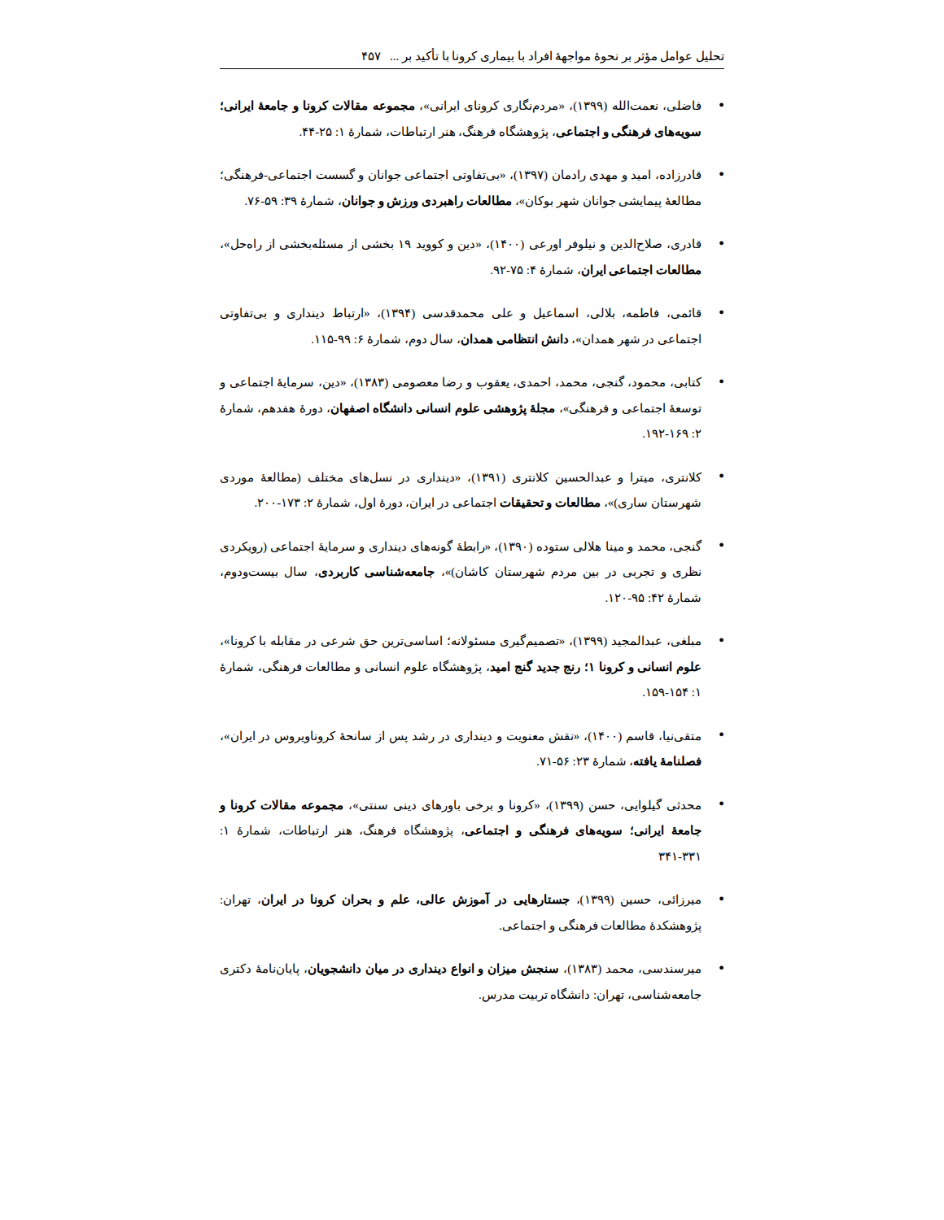تحلیل عوامل مؤثر بر نحوۀ مواجهۀ افراد با بیماری کرونا با تأکید بر ... ۴۵۷
فاضلی، نعمت‌الله (۱۳۹۹)، «مردم‌نگاری کرونای ایرانی»، مجموعه مقالات کرونا و جامعۀ ایرانی؛ سویه‌های فرهنگی و اجتماعی، پژوهشگاه فرهنگ، هنر ارتباطات، شمارۀ ۱: ۲۵-۴۴.
قادرزاده، امید و مهدی رادمان (۱۳۹۷)، «بی‌تفاوتی اجتماعی جوانان و گسست اجتماعی-فرهنگی؛ مطالعۀ پیمایشی جوانان شهر بوکان»، مطالعات راهبردی ورزش و جوانان، شمارۀ ۳۹: ۵۹-۷۶.
قادری، صلاح‌الدین و نیلوفر اورعی (۱۴۰۰)، «دین و کووید ۱۹ بخشی از مسئله‌بخشی از راه‌حل»، مطالعات اجتماعی ایران، شمارۀ ۴: ۷۵-۹۲.
قائمی، فاطمه، بلالی، اسماعیل و علی محمدقدسی (۱۳۹۴)، «ارتباط دینداری و بی‌تفاوتی اجتماعی در شهر همدان»، دانش انتظامی همدان، سال دوم، شمارۀ ۶: ۹۹-۱۱۵.
کتابی، محمود، گنجی، محمد، احمدی، یعقوب و رضا معصومی (۱۳۸۳)، «دین، سرمایۀ اجتماعی و توسعۀ اجتماعی و فرهنگی»، مجلۀ پژوهشی علوم انسانی دانشگاه اصفهان، دورۀ هفدهم، شمارۀ ۲: ۱۶۹-۱۹۲.
کلانتری، میترا و عبدالحسین کلانتری (۱۳۹۱)، «دینداری در نسل‌های مختلف (مطالعۀ موردی شهرستان ساری)»، مطالعات و تحقیقات اجتماعی در ایران، دورۀ اول، شمارۀ ۲: ۱۷۳-۲۰۰.
گنجی، محمد و مینا هلالی ستوده (۱۳۹۰)، «رابطۀ گونه‌های دینداری و سرمایۀ اجتماعی (رویکردی نظری و تجربی در بین مردم شهرستان کاشان)»، جامعه‌شناسی کاربردی، سال بیست‌ودوم، شمارۀ ۴۲: ۹۵-۱۲۰.
مبلغی، عبدالمجید (۱۳۹۹)، «تصمیم‌گیری مسئولانه؛ اساسی‌ترین حق شرعی در مقابله با کرونا»، علوم انسانی و کرونا ۱؛ رنج جدید گنج امید، پژوهشگاه علوم انسانی و مطالعات فرهنگی، شمارۀ ۱: ۱۵۴-۱۵۹.
متقی‌نیا، قاسم (۱۴۰۰)، «نقش معنویت و دینداری در رشد پس از سانحۀ کروناویروس در ایران»، فصلنامۀ یافته، شمارۀ ۲۳: ۵۶-۷۱.
محدثی گیلوایی، حسن (۱۳۹۹)، «کرونا و برخی باورهای دینی سنتی»، مجموعه مقالات کرونا و جامعۀ ایرانی؛ سویه‌های فرهنگی و اجتماعی، پژوهشگاه فرهنگ، هنر ارتباطات، شمارۀ ۱: ۳۳۱-۳۴۱
میرزائی، حسین (۱۳۹۹)، جستارهایی در آموزش عالی، علم و بحران کرونا در ایران، تهران: پژوهشکدۀ مطالعات فرهنگی و اجتماعی.
میرسندسی، محمد (۱۳۸۳)، سنجش میزان و انواع دینداری در میان دانشجویان، پایان‌نامۀ دکتری جامعه‌شناسی، تهران: دانشگاه تربیت مدرس.